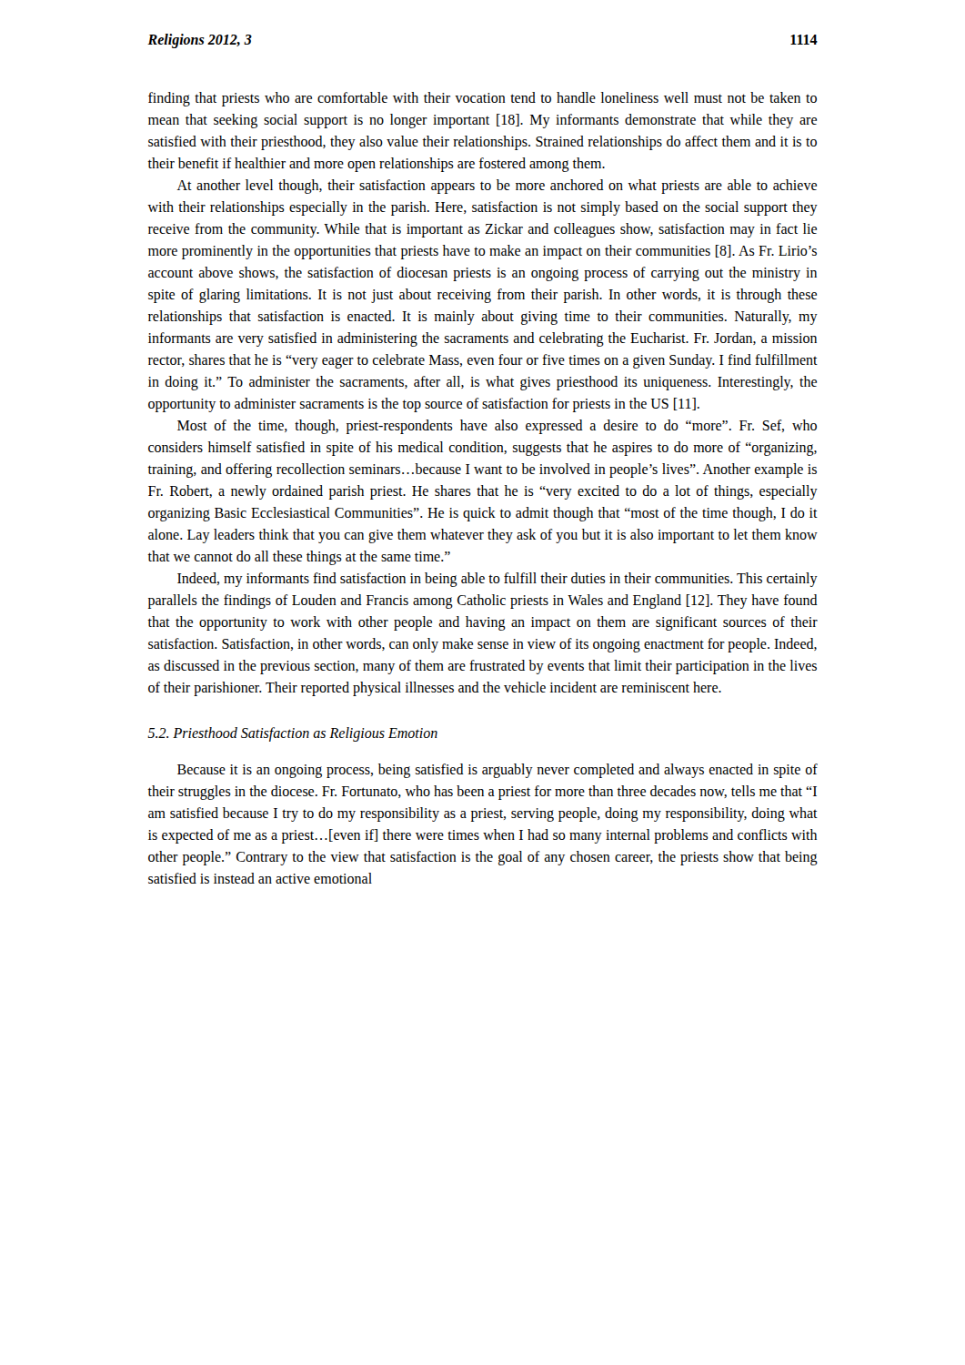Religions 2012, 3 1114
finding that priests who are comfortable with their vocation tend to handle loneliness well must not be taken to mean that seeking social support is no longer important [18]. My informants demonstrate that while they are satisfied with their priesthood, they also value their relationships. Strained relationships do affect them and it is to their benefit if healthier and more open relationships are fostered among them.
At another level though, their satisfaction appears to be more anchored on what priests are able to achieve with their relationships especially in the parish. Here, satisfaction is not simply based on the social support they receive from the community. While that is important as Zickar and colleagues show, satisfaction may in fact lie more prominently in the opportunities that priests have to make an impact on their communities [8]. As Fr. Lirio’s account above shows, the satisfaction of diocesan priests is an ongoing process of carrying out the ministry in spite of glaring limitations. It is not just about receiving from their parish. In other words, it is through these relationships that satisfaction is enacted. It is mainly about giving time to their communities. Naturally, my informants are very satisfied in administering the sacraments and celebrating the Eucharist. Fr. Jordan, a mission rector, shares that he is “very eager to celebrate Mass, even four or five times on a given Sunday. I find fulfillment in doing it.” To administer the sacraments, after all, is what gives priesthood its uniqueness. Interestingly, the opportunity to administer sacraments is the top source of satisfaction for priests in the US [11].
Most of the time, though, priest-respondents have also expressed a desire to do “more”. Fr. Sef, who considers himself satisfied in spite of his medical condition, suggests that he aspires to do more of “organizing, training, and offering recollection seminars…because I want to be involved in people’s lives”. Another example is Fr. Robert, a newly ordained parish priest. He shares that he is “very excited to do a lot of things, especially organizing Basic Ecclesiastical Communities”. He is quick to admit though that “most of the time though, I do it alone. Lay leaders think that you can give them whatever they ask of you but it is also important to let them know that we cannot do all these things at the same time.”
Indeed, my informants find satisfaction in being able to fulfill their duties in their communities. This certainly parallels the findings of Louden and Francis among Catholic priests in Wales and England [12]. They have found that the opportunity to work with other people and having an impact on them are significant sources of their satisfaction. Satisfaction, in other words, can only make sense in view of its ongoing enactment for people. Indeed, as discussed in the previous section, many of them are frustrated by events that limit their participation in the lives of their parishioner. Their reported physical illnesses and the vehicle incident are reminiscent here.
5.2. Priesthood Satisfaction as Religious Emotion
Because it is an ongoing process, being satisfied is arguably never completed and always enacted in spite of their struggles in the diocese. Fr. Fortunato, who has been a priest for more than three decades now, tells me that “I am satisfied because I try to do my responsibility as a priest, serving people, doing my responsibility, doing what is expected of me as a priest…[even if] there were times when I had so many internal problems and conflicts with other people.” Contrary to the view that satisfaction is the goal of any chosen career, the priests show that being satisfied is instead an active emotional